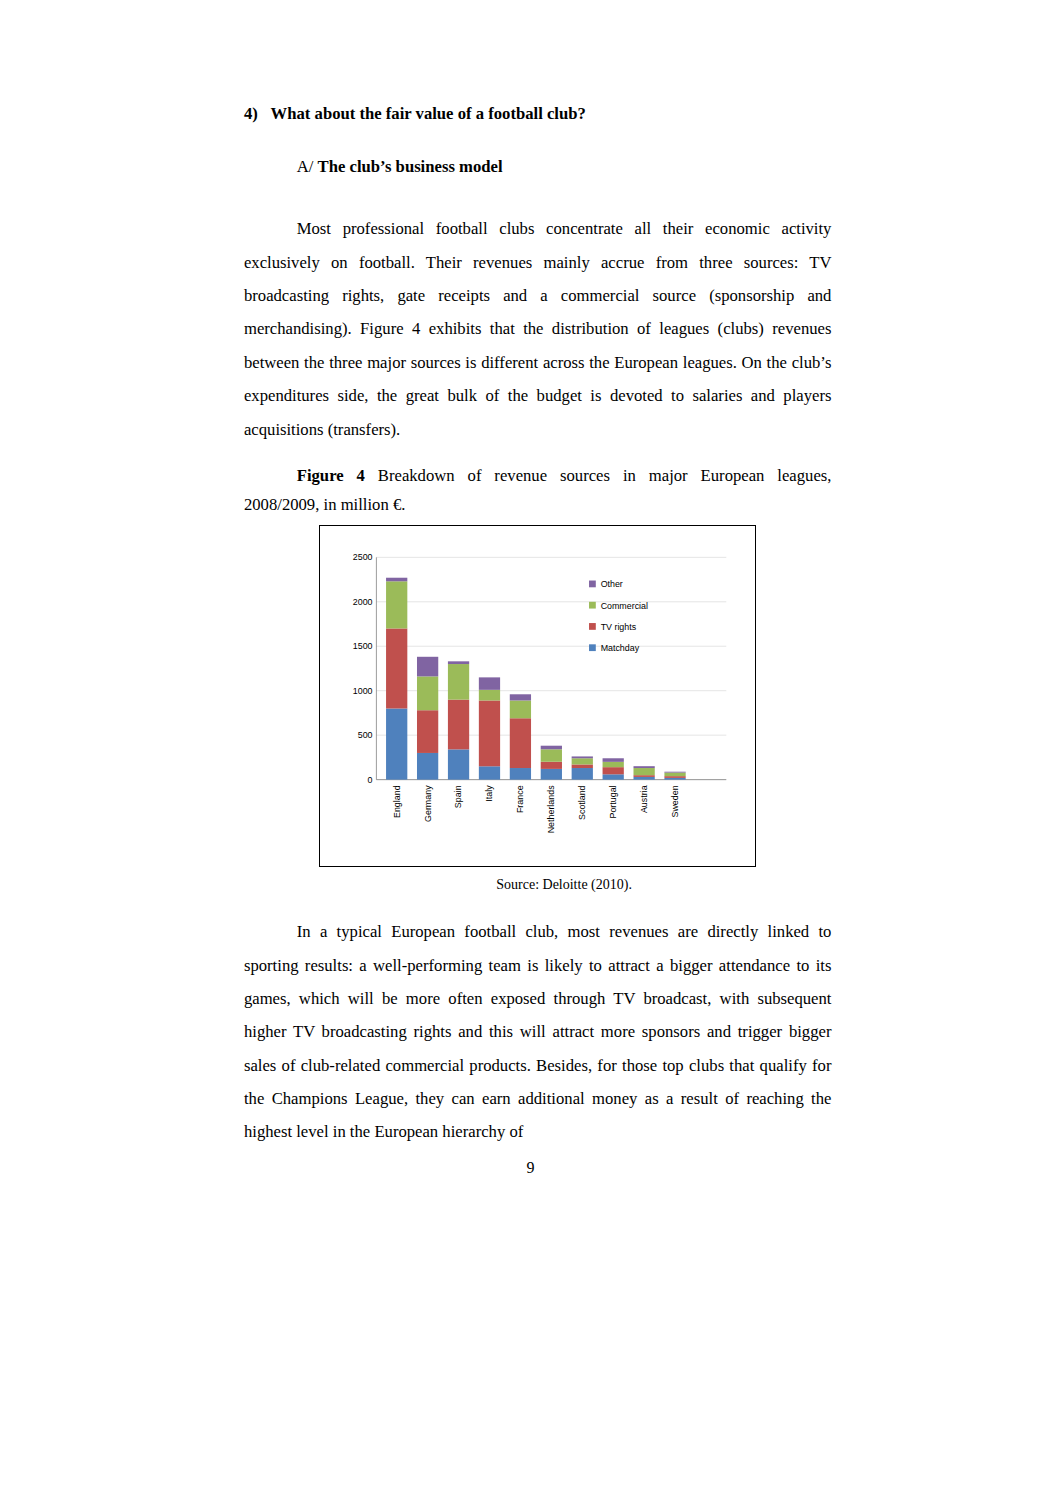4) What about the fair value of a football club?
A/ The club’s business model
Most professional football clubs concentrate all their economic activity exclusively on football. Their revenues mainly accrue from three sources: TV broadcasting rights, gate receipts and a commercial source (sponsorship and merchandising). Figure 4 exhibits that the distribution of leagues (clubs) revenues between the three major sources is different across the European leagues. On the club’s expenditures side, the great bulk of the budget is devoted to salaries and players acquisitions (transfers).
Figure 4 Breakdown of revenue sources in major European leagues, 2008/2009, in million €.
2500 2000 1500 1000 500 0 England Germany Spain Italy France Netherlands Scotland Portugal Austria Sweden Other Commercial TV rights Matchday
Source: Deloitte (2010).
In a typical European football club, most revenues are directly linked to sporting results: a well-performing team is likely to attract a bigger attendance to its games, which will be more often exposed through TV broadcast, with subsequent higher TV broadcasting rights and this will attract more sponsors and trigger bigger sales of club-related commercial products. Besides, for those top clubs that qualify for the Champions League, they can earn additional money as a result of reaching the highest level in the European hierarchy of
9